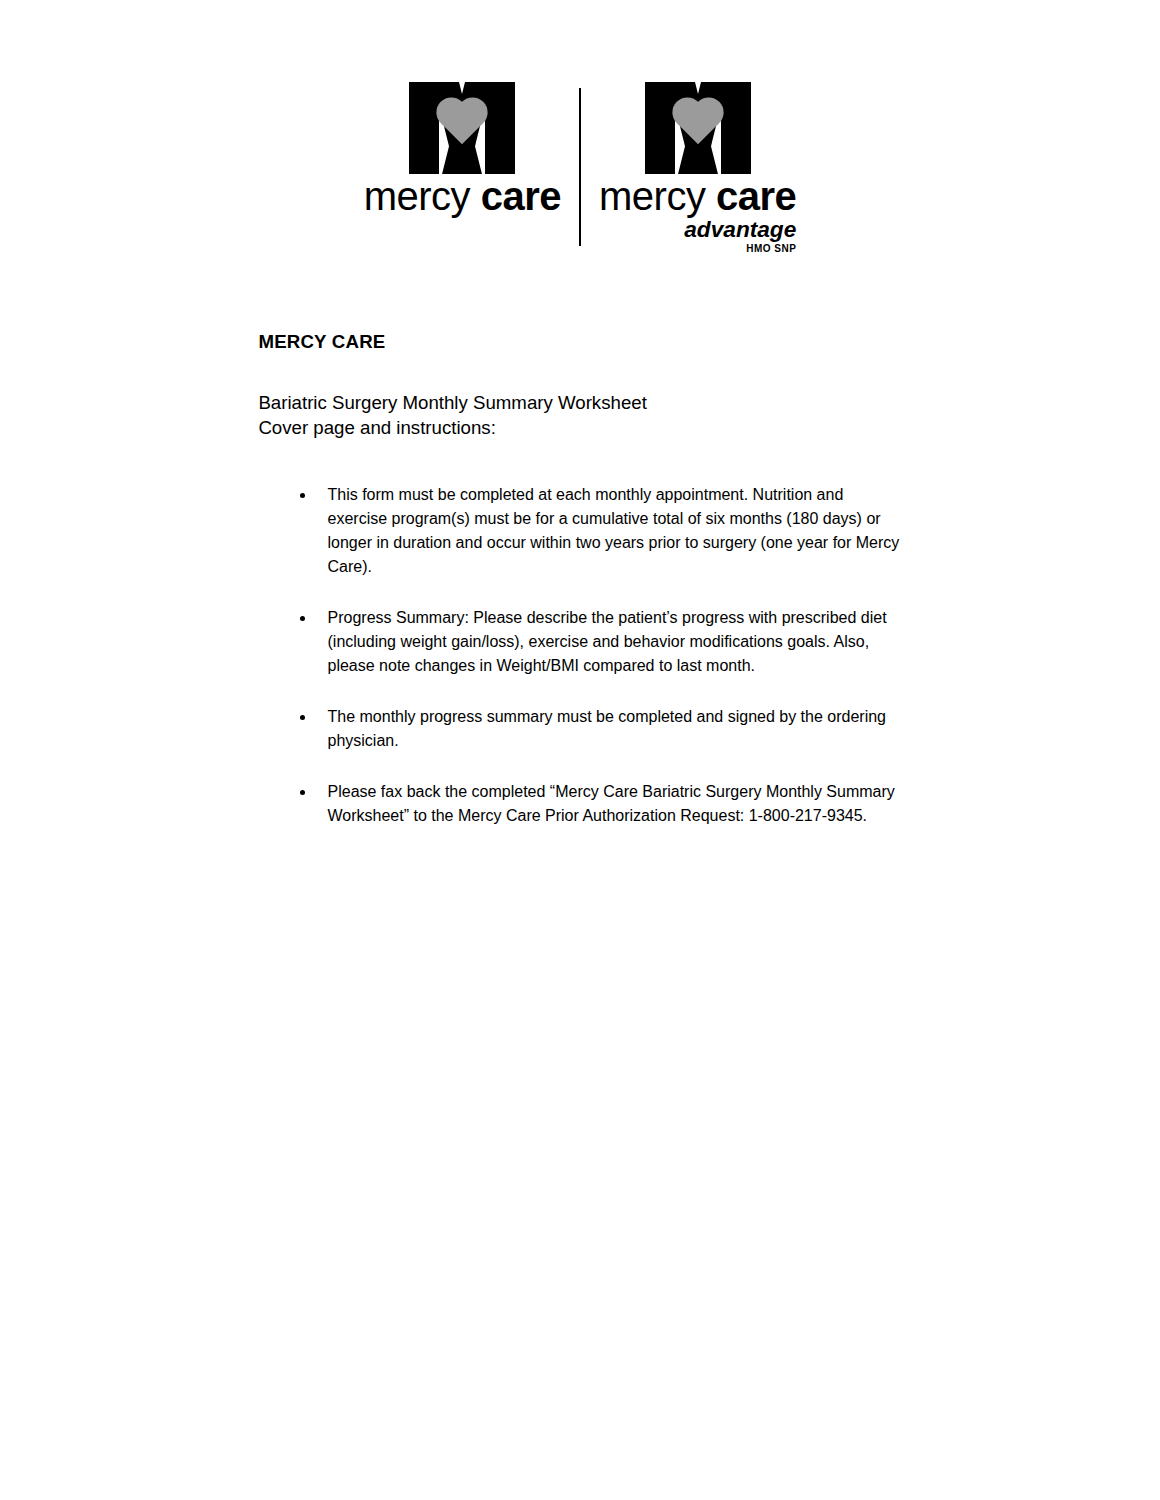mercy care
mercy care
advantage
HMO SNP
MERCY CARE
Bariatric Surgery Monthly Summary Worksheet
Cover page and instructions:
This form must be completed at each monthly appointment. Nutrition and exercise program(s) must be for a cumulative total of six months (180 days) or longer in duration and occur within two years prior to surgery (one year for Mercy Care).
Progress Summary: Please describe the patient’s progress with prescribed diet (including weight gain/loss), exercise and behavior modifications goals. Also, please note changes in Weight/BMI compared to last month.
The monthly progress summary must be completed and signed by the ordering physician.
Please fax back the completed “Mercy Care Bariatric Surgery Monthly Summary Worksheet” to the Mercy Care Prior Authorization Request: 1-800-217-9345.